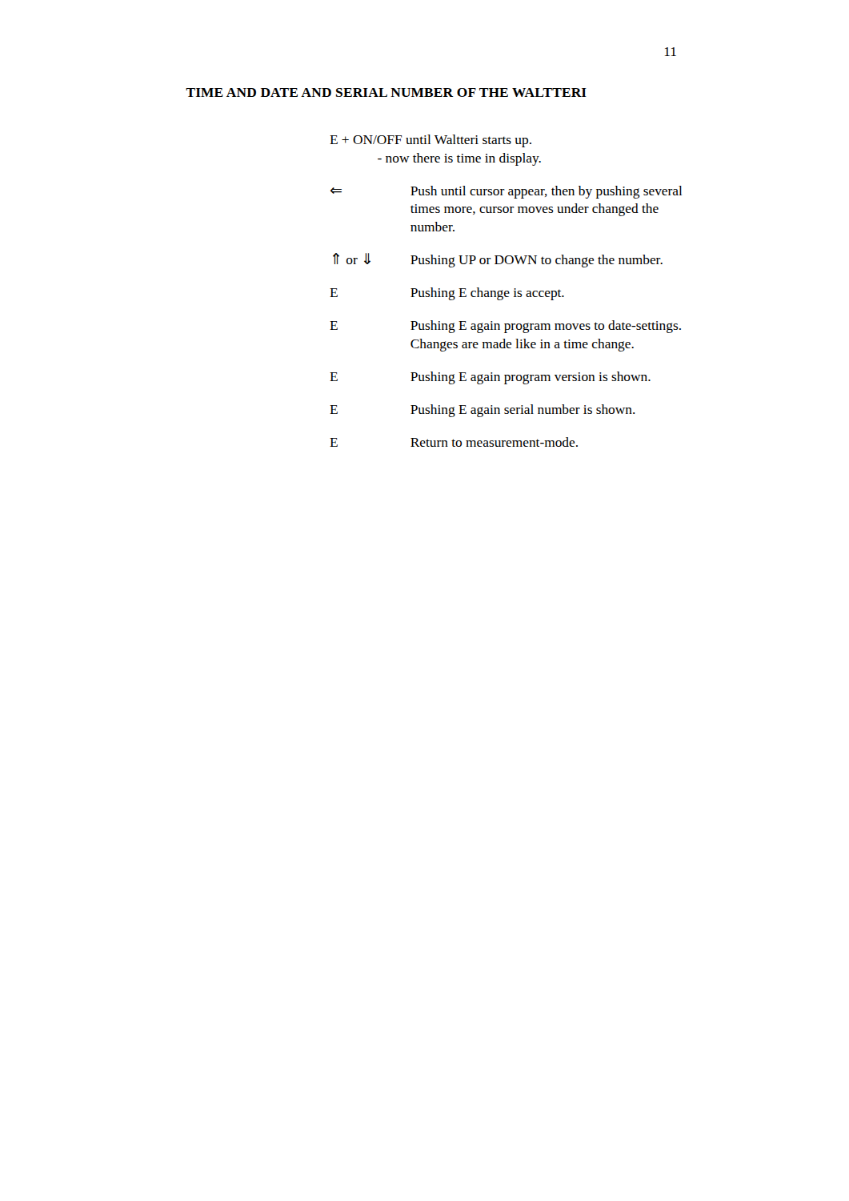11
TIME AND DATE AND SERIAL NUMBER OF THE WALTTERI
| E + ON/OFF until Waltteri starts up. - now there is time in display. |
| ⇐ | Push until cursor appear, then by pushing several times more, cursor moves under changed the number. |
| ⇑ or ⇓ | Pushing UP or DOWN to change the number. |
| E | Pushing E change is accept. |
| E | Pushing E again program moves to date-settings. Changes are made like in a time change. |
| E | Pushing E again program version is shown. |
| E | Pushing E again serial number is shown. |
| E | Return to measurement-mode. |